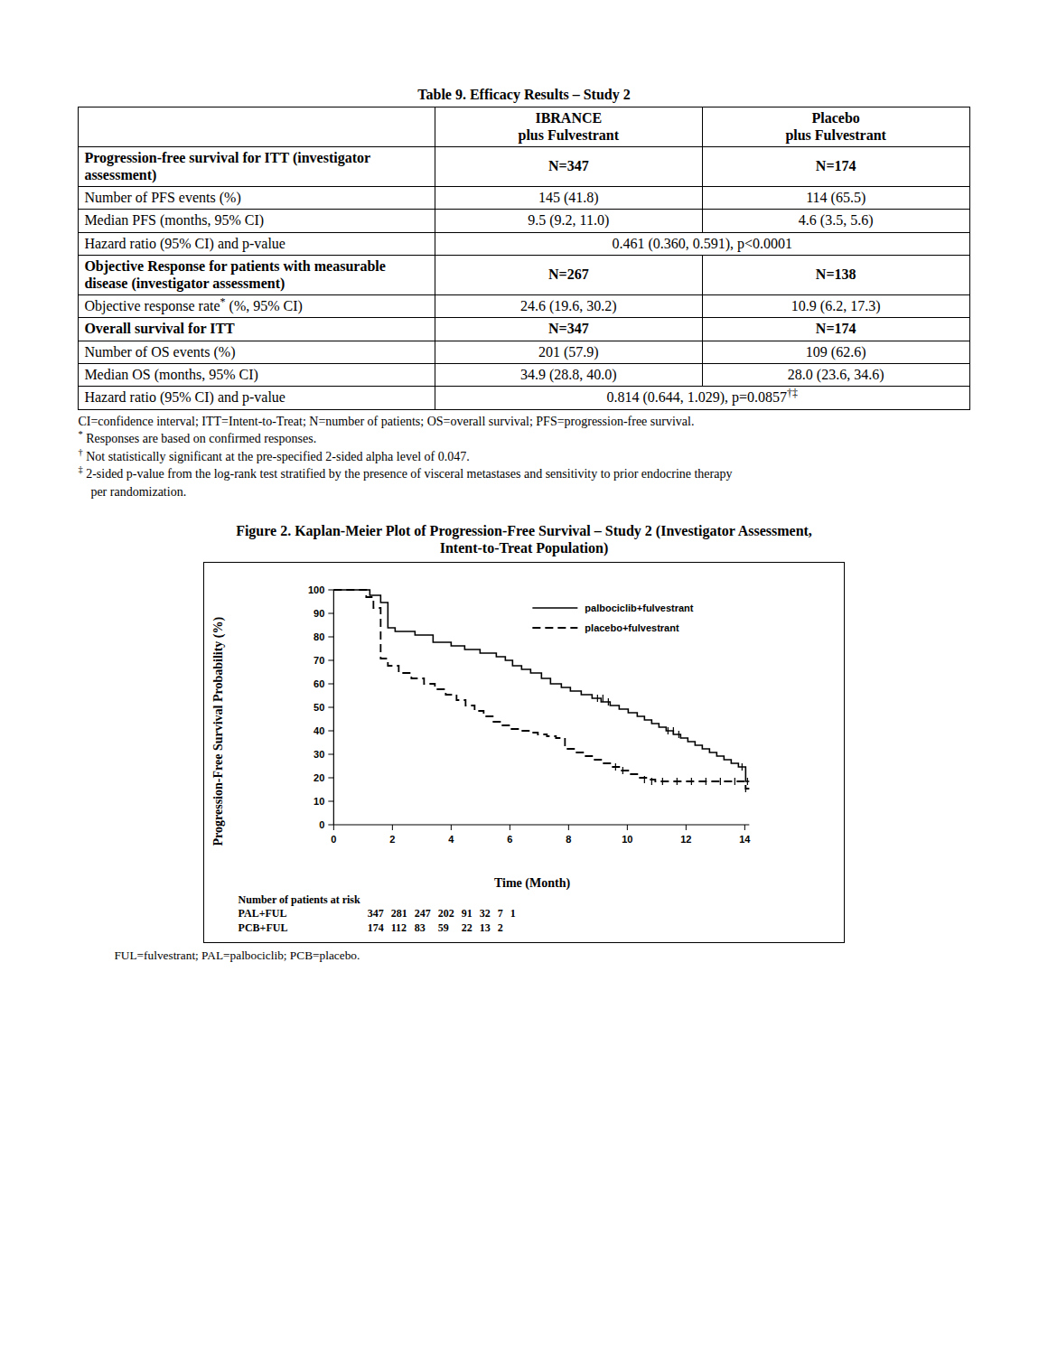Table 9. Efficacy Results – Study 2
| | IBRANCE plus Fulvestrant | Placebo plus Fulvestrant |
| --- | --- | --- |
| Progression-free survival for ITT (investigator assessment) | N=347 | N=174 |
| Number of PFS events (%) | 145 (41.8) | 114 (65.5) |
| Median PFS (months, 95% CI) | 9.5 (9.2, 11.0) | 4.6 (3.5, 5.6) |
| Hazard ratio (95% CI) and p-value | 0.461 (0.360, 0.591), p<0.0001 |
| Objective Response for patients with measurable disease (investigator assessment) | N=267 | N=138 |
| Objective response rate * (%, 95% CI) | 24.6 (19.6, 30.2) | 10.9 (6.2, 17.3) |
| Overall survival for ITT | N=347 | N=174 |
| Number of OS events (%) | 201 (57.9) | 109 (62.6) |
| Median OS (months, 95% CI) | 34.9 (28.8, 40.0) | 28.0 (23.6, 34.6) |
| Hazard ratio (95% CI) and p-value | 0.814 (0.644, 1.029), p=0.0857 †‡ |
CI=confidence interval; ITT=Intent-to-Treat; N=number of patients; OS=overall survival; PFS=progression-free survival.
* Responses are based on confirmed responses.
† Not statistically significant at the pre-specified 2-sided alpha level of 0.047.
‡ 2-sided p-value from the log-rank test stratified by the presence of visceral metastases and sensitivity to prior endocrine therapy
per randomization.
Figure 2. Kaplan-Meier Plot of Progression-Free Survival – Study 2 (Investigator Assessment,
Intent-to-Treat Population)
Progression-Free Survival Probability (%)
100 90 80 70 60 50 40 30 20 10 0 0 2 4 6 8 10 12 14 palbociclib+fulvestrant placebo+fulvestrant
Time (Month)
| Number of patients at risk |
| PAL+FUL | 347 | 281 | 247 | 202 | 91 | 32 | 7 | 1 |
| PCB+FUL | 174 | 112 | 83 | 59 | 22 | 13 | 2 | |
FUL=fulvestrant; PAL=palbociclib; PCB=placebo.